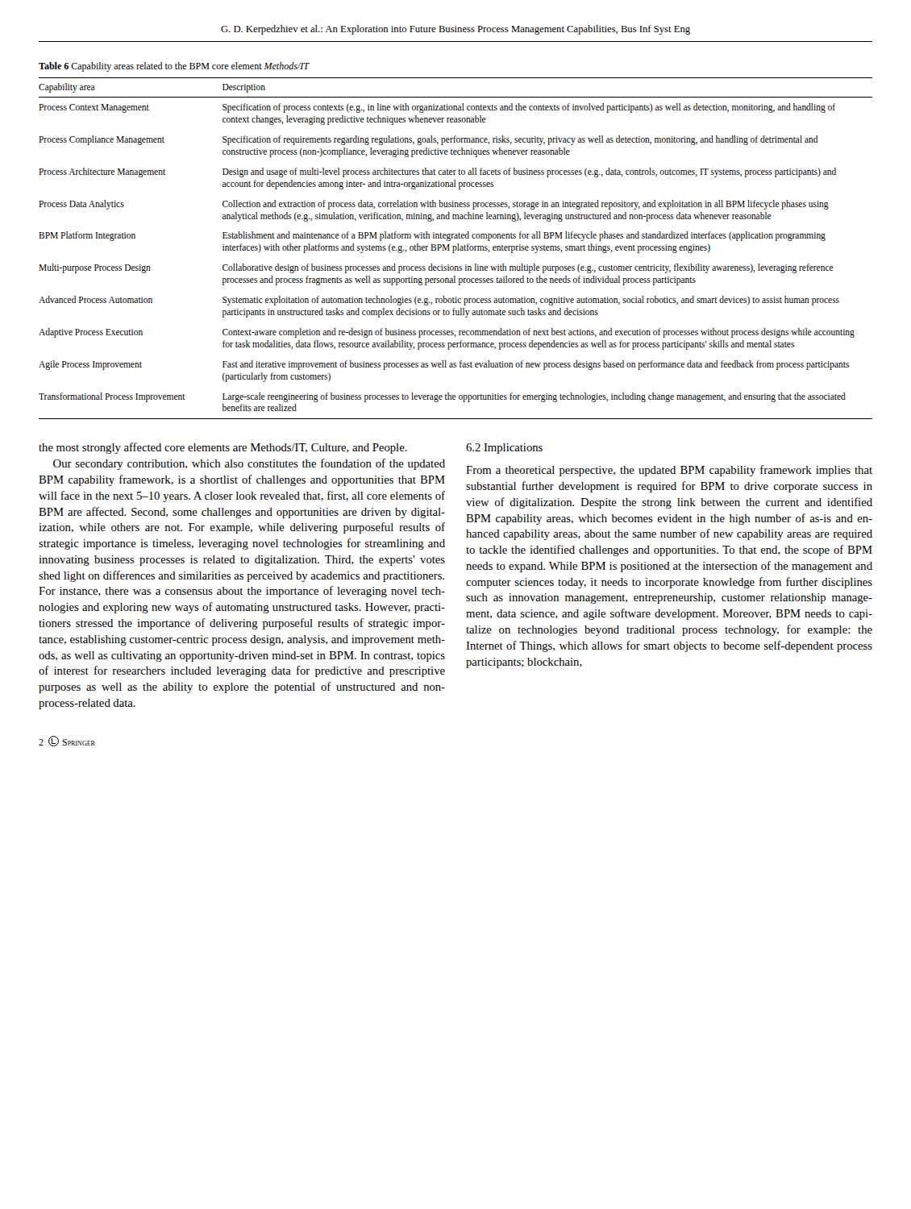G. D. Kerpedzhiev et al.: An Exploration into Future Business Process Management Capabilities, Bus Inf Syst Eng
Table 6 Capability areas related to the BPM core element Methods/IT
| Capability area | Description |
| --- | --- |
| Process Context Management | Specification of process contexts (e.g., in line with organizational contexts and the contexts of involved participants) as well as detection, monitoring, and handling of context changes, leveraging predictive techniques whenever reasonable |
| Process Compliance Management | Specification of requirements regarding regulations, goals, performance, risks, security, privacy as well as detection, monitoring, and handling of detrimental and constructive process (non-)compliance, leveraging predictive techniques whenever reasonable |
| Process Architecture Management | Design and usage of multi-level process architectures that cater to all facets of business processes (e.g., data, controls, outcomes, IT systems, process participants) and account for dependencies among inter- and intra-organizational processes |
| Process Data Analytics | Collection and extraction of process data, correlation with business processes, storage in an integrated repository, and exploitation in all BPM lifecycle phases using analytical methods (e.g., simulation, verification, mining, and machine learning), leveraging unstructured and non-process data whenever reasonable |
| BPM Platform Integration | Establishment and maintenance of a BPM platform with integrated components for all BPM lifecycle phases and standardized interfaces (application programming interfaces) with other platforms and systems (e.g., other BPM platforms, enterprise systems, smart things, event processing engines) |
| Multi-purpose Process Design | Collaborative design of business processes and process decisions in line with multiple purposes (e.g., customer centricity, flexibility awareness), leveraging reference processes and process fragments as well as supporting personal processes tailored to the needs of individual process participants |
| Advanced Process Automation | Systematic exploitation of automation technologies (e.g., robotic process automation, cognitive automation, social robotics, and smart devices) to assist human process participants in unstructured tasks and complex decisions or to fully automate such tasks and decisions |
| Adaptive Process Execution | Context-aware completion and re-design of business processes, recommendation of next best actions, and execution of processes without process designs while accounting for task modalities, data flows, resource availability, process performance, process dependencies as well as for process participants' skills and mental states |
| Agile Process Improvement | Fast and iterative improvement of business processes as well as fast evaluation of new process designs based on performance data and feedback from process participants (particularly from customers) |
| Transformational Process Improvement | Large-scale reengineering of business processes to leverage the opportunities for emerging technologies, including change management, and ensuring that the associated benefits are realized |
the most strongly affected core elements are Methods/IT, Culture, and People.
Our secondary contribution, which also constitutes the foundation of the updated BPM capability framework, is a shortlist of challenges and opportunities that BPM will face in the next 5–10 years. A closer look revealed that, first, all core elements of BPM are affected. Second, some challenges and opportunities are driven by digitalization, while others are not. For example, while delivering purposeful results of strategic importance is timeless, leveraging novel technologies for streamlining and innovating business processes is related to digitalization. Third, the experts' votes shed light on differences and similarities as perceived by academics and practitioners. For instance, there was a consensus about the importance of leveraging novel technologies and exploring new ways of automating unstructured tasks. However, practitioners stressed the importance of delivering purposeful results of strategic importance, establishing customer-centric process design, analysis, and improvement methods, as well as cultivating an opportunity-driven mind-set in BPM. In contrast, topics of interest for researchers included leveraging data for predictive and prescriptive purposes as well as the ability to explore the potential of unstructured and non-process-related data.
6.2 Implications
From a theoretical perspective, the updated BPM capability framework implies that substantial further development is required for BPM to drive corporate success in view of digitalization. Despite the strong link between the current and identified BPM capability areas, which becomes evident in the high number of as-is and enhanced capability areas, about the same number of new capability areas are required to tackle the identified challenges and opportunities. To that end, the scope of BPM needs to expand. While BPM is positioned at the intersection of the management and computer sciences today, it needs to incorporate knowledge from further disciplines such as innovation management, entrepreneurship, customer relationship management, data science, and agile software development. Moreover, BPM needs to capitalize on technologies beyond traditional process technology, for example: the Internet of Things, which allows for smart objects to become self-dependent process participants; blockchain,
2 Springer